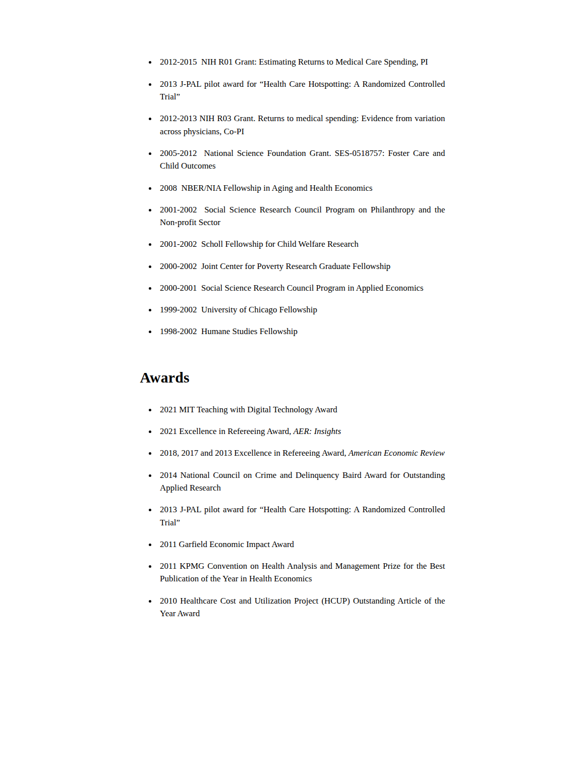2012-2015 NIH R01 Grant: Estimating Returns to Medical Care Spending, PI
2013 J-PAL pilot award for “Health Care Hotspotting: A Randomized Controlled Trial”
2012-2013 NIH R03 Grant. Returns to medical spending: Evidence from variation across physicians, Co-PI
2005-2012 National Science Foundation Grant. SES-0518757: Foster Care and Child Outcomes
2008 NBER/NIA Fellowship in Aging and Health Economics
2001-2002 Social Science Research Council Program on Philanthropy and the Non-profit Sector
2001-2002 Scholl Fellowship for Child Welfare Research
2000-2002 Joint Center for Poverty Research Graduate Fellowship
2000-2001 Social Science Research Council Program in Applied Economics
1999-2002 University of Chicago Fellowship
1998-2002 Humane Studies Fellowship
Awards
2021 MIT Teaching with Digital Technology Award
2021 Excellence in Refereeing Award, AER: Insights
2018, 2017 and 2013 Excellence in Refereeing Award, American Economic Review
2014 National Council on Crime and Delinquency Baird Award for Outstanding Applied Research
2013 J-PAL pilot award for “Health Care Hotspotting: A Randomized Controlled Trial”
2011 Garfield Economic Impact Award
2011 KPMG Convention on Health Analysis and Management Prize for the Best Publication of the Year in Health Economics
2010 Healthcare Cost and Utilization Project (HCUP) Outstanding Article of the Year Award